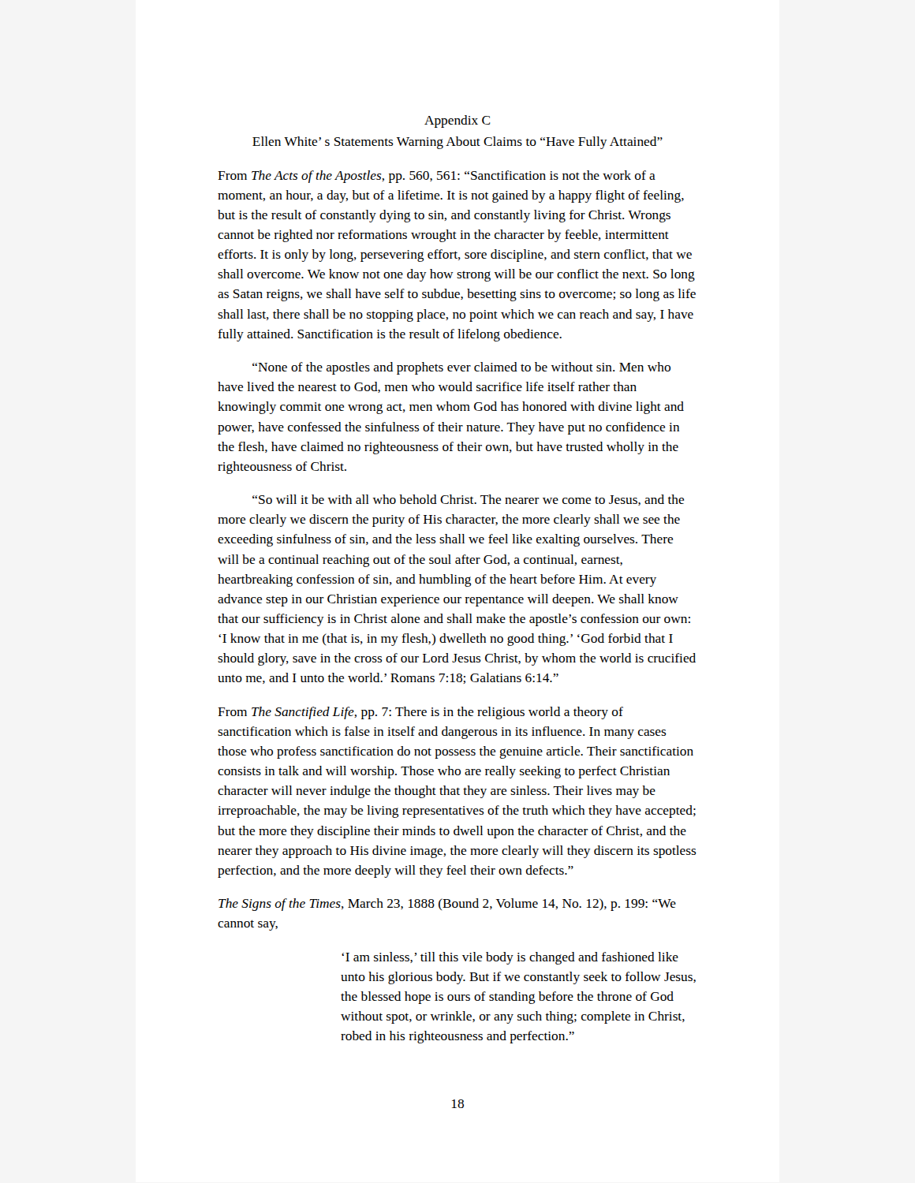Appendix C Ellen White’ s Statements Warning About Claims to “Have Fully Attained”
From The Acts of the Apostles, pp. 560, 561: “Sanctification is not the work of a moment, an hour, a day, but of a lifetime. It is not gained by a happy flight of feeling, but is the result of constantly dying to sin, and constantly living for Christ. Wrongs cannot be righted nor reformations wrought in the character by feeble, intermittent efforts. It is only by long, persevering effort, sore discipline, and stern conflict, that we shall overcome. We know not one day how strong will be our conflict the next. So long as Satan reigns, we shall have self to subdue, besetting sins to overcome; so long as life shall last, there shall be no stopping place, no point which we can reach and say, I have fully attained. Sanctification is the result of lifelong obedience.
“None of the apostles and prophets ever claimed to be without sin. Men who have lived the nearest to God, men who would sacrifice life itself rather than knowingly commit one wrong act, men whom God has honored with divine light and power, have confessed the sinfulness of their nature. They have put no confidence in the flesh, have claimed no righteousness of their own, but have trusted wholly in the righteousness of Christ.
“So will it be with all who behold Christ. The nearer we come to Jesus, and the more clearly we discern the purity of His character, the more clearly shall we see the exceeding sinfulness of sin, and the less shall we feel like exalting ourselves. There will be a continual reaching out of the soul after God, a continual, earnest, heartbreaking confession of sin, and humbling of the heart before Him. At every advance step in our Christian experience our repentance will deepen. We shall know that our sufficiency is in Christ alone and shall make the apostle’s confession our own: ‘I know that in me (that is, in my flesh,) dwelleth no good thing.’ ‘God forbid that I should glory, save in the cross of our Lord Jesus Christ, by whom the world is crucified unto me, and I unto the world.’ Romans 7:18; Galatians 6:14.”
From The Sanctified Life, pp. 7: There is in the religious world a theory of sanctification which is false in itself and dangerous in its influence. In many cases those who profess sanctification do not possess the genuine article. Their sanctification consists in talk and will worship. Those who are really seeking to perfect Christian character will never indulge the thought that they are sinless. Their lives may be irreproachable, the may be living representatives of the truth which they have accepted; but the more they discipline their minds to dwell upon the character of Christ, and the nearer they approach to His divine image, the more clearly will they discern its spotless perfection, and the more deeply will they feel their own defects.”
The Signs of the Times, March 23, 1888 (Bound 2, Volume 14, No. 12), p. 199: “We cannot say,
‘I am sinless,’ till this vile body is changed and fashioned like unto his glorious body. But if we constantly seek to follow Jesus, the blessed hope is ours of standing before the throne of God without spot, or wrinkle, or any such thing; complete in Christ, robed in his righteousness and perfection.”
18